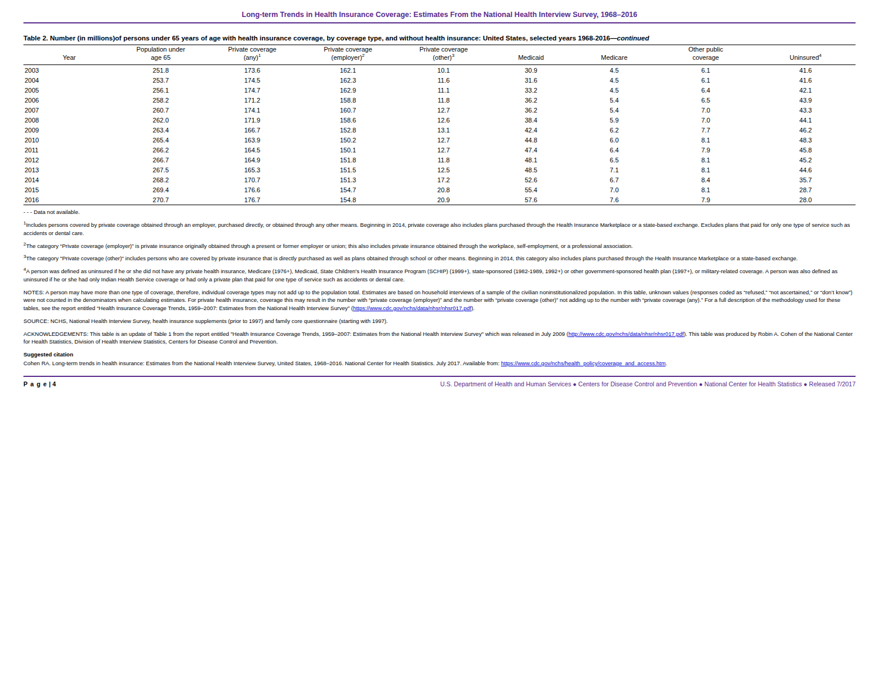Long-term Trends in Health Insurance Coverage: Estimates From the National Health Interview Survey, 1968–2016
Table 2. Number (in millions)of persons under 65 years of age with health insurance coverage, by coverage type, and without health insurance: United States, selected years 1968-2016—continued
| | Population under | Private coverage | Private coverage | Private coverage | | | Other public | |
| --- | --- | --- | --- | --- | --- | --- | --- | --- |
| Year | age 65 | (any) 1 | (employer) 2 | (other) 3 | Medicaid | Medicare | coverage | Uninsured 4 |
| 2003 | 251.8 | 173.6 | 162.1 | 10.1 | 30.9 | 4.5 | 6.1 | 41.6 |
| 2004 | 253.7 | 174.5 | 162.3 | 11.6 | 31.6 | 4.5 | 6.1 | 41.6 |
| 2005 | 256.1 | 174.7 | 162.9 | 11.1 | 33.2 | 4.5 | 6.4 | 42.1 |
| 2006 | 258.2 | 171.2 | 158.8 | 11.8 | 36.2 | 5.4 | 6.5 | 43.9 |
| 2007 | 260.7 | 174.1 | 160.7 | 12.7 | 36.2 | 5.4 | 7.0 | 43.3 |
| 2008 | 262.0 | 171.9 | 158.6 | 12.6 | 38.4 | 5.9 | 7.0 | 44.1 |
| 2009 | 263.4 | 166.7 | 152.8 | 13.1 | 42.4 | 6.2 | 7.7 | 46.2 |
| 2010 | 265.4 | 163.9 | 150.2 | 12.7 | 44.8 | 6.0 | 8.1 | 48.3 |
| 2011 | 266.2 | 164.5 | 150.1 | 12.7 | 47.4 | 6.4 | 7.9 | 45.8 |
| 2012 | 266.7 | 164.9 | 151.8 | 11.8 | 48.1 | 6.5 | 8.1 | 45.2 |
| 2013 | 267.5 | 165.3 | 151.5 | 12.5 | 48.5 | 7.1 | 8.1 | 44.6 |
| 2014 | 268.2 | 170.7 | 151.3 | 17.2 | 52.6 | 6.7 | 8.4 | 35.7 |
| 2015 | 269.4 | 176.6 | 154.7 | 20.8 | 55.4 | 7.0 | 8.1 | 28.7 |
| 2016 | 270.7 | 176.7 | 154.8 | 20.9 | 57.6 | 7.6 | 7.9 | 28.0 |
- - - Data not available.
1Includes persons covered by private coverage obtained through an employer, purchased directly, or obtained through any other means. Beginning in 2014, private coverage also includes plans purchased through the Health Insurance Marketplace or a state-based exchange. Excludes plans that paid for only one type of service such as accidents or dental care.
2The category “Private coverage (employer)” is private insurance originally obtained through a present or former employer or union; this also includes private insurance obtained through the workplace, self-employment, or a professional association.
3The category "Private coverage (other)" includes persons who are covered by private insurance that is directly purchased as well as plans obtained through school or other means. Beginning in 2014, this category also includes plans purchased through the Health Insurance Marketplace or a state-based exchange.
4A person was defined as uninsured if he or she did not have any private health insurance, Medicare (1976+), Medicaid, State Children's Health Insurance Program (SCHIP) (1999+), state-sponsored (1982-1989, 1992+) or other government-sponsored health plan (1997+), or military-related coverage. A person was also defined as uninsured if he or she had only Indian Health Service coverage or had only a private plan that paid for one type of service such as accidents or dental care.
NOTES: A person may have more than one type of coverage, therefore, individual coverage types may not add up to the population total. Estimates are based on household interviews of a sample of the civilian noninstitutionalized population. In this table, unknown values (responses coded as “refused,” “not ascertained,” or “don’t know”) were not counted in the denominators when calculating estimates. For private health insurance, coverage this may result in the number with “private coverage (employer)” and the number with “private coverage (other)” not adding up to the number with “private coverage (any).” For a full description of the methodology used for these tables, see the report entitled “Health Insurance Coverage Trends, 1959–2007: Estimates from the National Health Interview Survey” (https://www.cdc.gov/nchs/data/nhsr/nhsr017.pdf).
SOURCE: NCHS, National Health Interview Survey, health insurance supplements (prior to 1997) and family core questionnaire (starting with 1997).
ACKNOWLEDGEMENTS: This table is an update of Table 1 from the report entitled "Health Insurance Coverage Trends, 1959–2007: Estimates from the National Health Interview Survey" which was released in July 2009 (http://www.cdc.gov/nchs/data/nhsr/nhsr017.pdf). This table was produced by Robin A. Cohen of the National Center for Health Statistics, Division of Health Interview Statistics, Centers for Disease Control and Prevention.
Suggested citation
Cohen RA. Long-term trends in health insurance: Estimates from the National Health Interview Survey, United States, 1968–2016. National Center for Health Statistics. July 2017. Available from: https://www.cdc.gov/nchs/health_policy/coverage_and_access.htm.
P a g e | 4
U.S. Department of Health and Human Services ● Centers for Disease Control and Prevention ● National Center for Health Statistics ● Released 7/2017